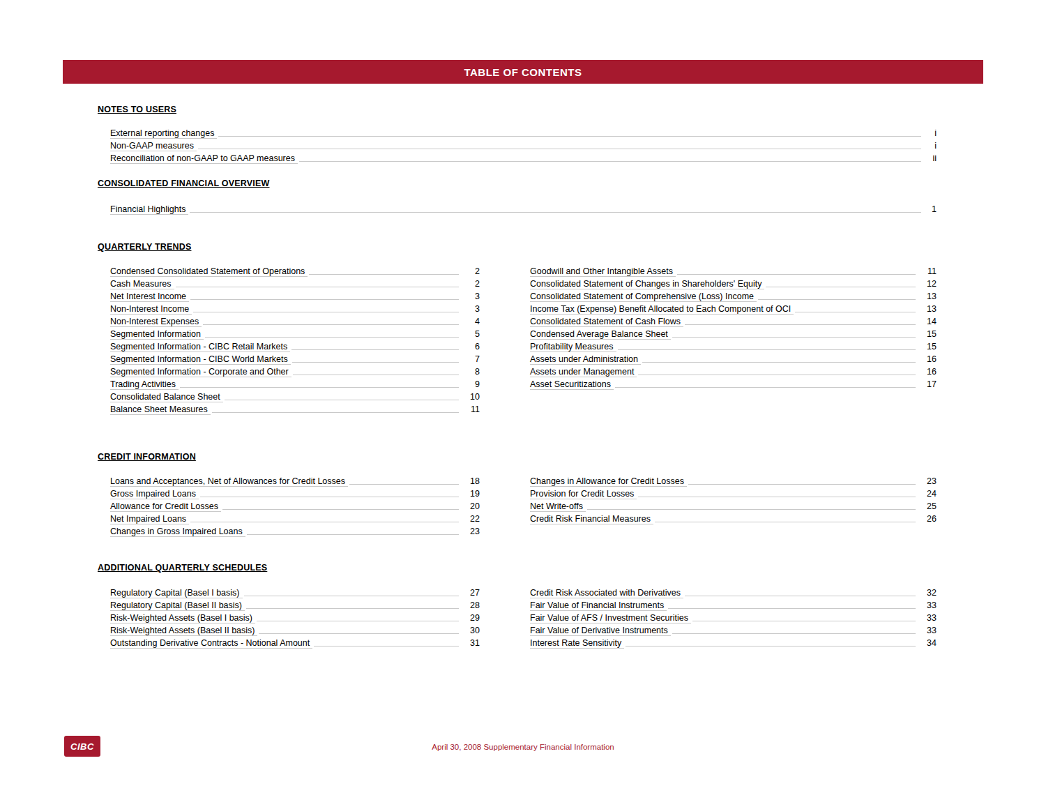TABLE OF CONTENTS
NOTES TO USERS
External reporting changes i
Non-GAAP measures i
Reconciliation of non-GAAP to GAAP measures ii
CONSOLIDATED FINANCIAL OVERVIEW
Financial Highlights 1
QUARTERLY TRENDS
Condensed Consolidated Statement of Operations 2
Cash Measures 2
Net Interest Income 3
Non-Interest Income 3
Non-Interest Expenses 4
Segmented Information 5
Segmented Information - CIBC Retail Markets 6
Segmented Information - CIBC World Markets 7
Segmented Information - Corporate and Other 8
Trading Activities 9
Consolidated Balance Sheet 10
Balance Sheet Measures 11
Goodwill and Other Intangible Assets 11
Consolidated Statement of Changes in Shareholders' Equity 12
Consolidated Statement of Comprehensive (Loss) Income 13
Income Tax (Expense) Benefit Allocated to Each Component of OCI 13
Consolidated Statement of Cash Flows 14
Condensed Average Balance Sheet 15
Profitability Measures 15
Assets under Administration 16
Assets under Management 16
Asset Securitizations 17
CREDIT INFORMATION
Loans and Acceptances, Net of Allowances for Credit Losses 18
Gross Impaired Loans 19
Allowance for Credit Losses 20
Net Impaired Loans 22
Changes in Gross Impaired Loans 23
Changes in Allowance for Credit Losses 23
Provision for Credit Losses 24
Net Write-offs 25
Credit Risk Financial Measures 26
ADDITIONAL QUARTERLY SCHEDULES
Regulatory Capital (Basel I basis) 27
Regulatory Capital (Basel II basis) 28
Risk-Weighted Assets (Basel I basis) 29
Risk-Weighted Assets (Basel II basis) 30
Outstanding Derivative Contracts - Notional Amount 31
Credit Risk Associated with Derivatives 32
Fair Value of Financial Instruments 33
Fair Value of AFS / Investment Securities 33
Fair Value of Derivative Instruments 33
Interest Rate Sensitivity 34
CIBC
April 30, 2008 Supplementary Financial Information